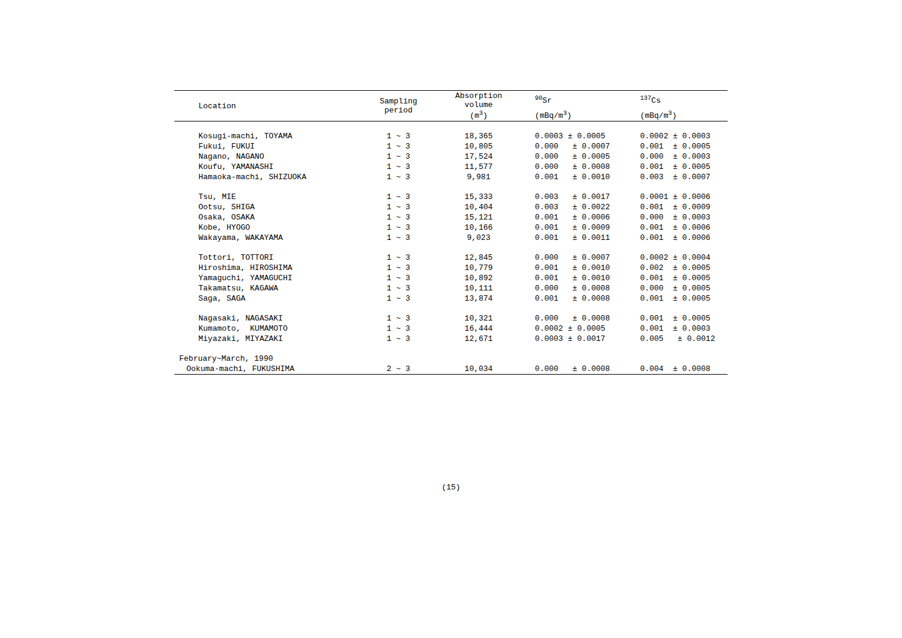| Location | Sampling period | Absorption volume (m 3 ) | 90 Sr | 137 Cs |
| --- | --- | --- | --- | --- |
| (mBq/m 3 ) | (mBq/m 3 ) |
| Kosugi-machi, TOYAMA | 1 ~ 3 | 18,365 | 0.0003 ± 0.0005 | 0.0002 ± 0.0003 |
| Fukui, FUKUI | 1 ~ 3 | 10,805 | 0.000 ± 0.0007 | 0.001 ± 0.0005 |
| Nagano, NAGANO | 1 ~ 3 | 17,524 | 0.000 ± 0.0005 | 0.000 ± 0.0003 |
| Koufu, YAMANASHI | 1 ~ 3 | 11,577 | 0.000 ± 0.0008 | 0.001 ± 0.0005 |
| Hamaoka-machi, SHIZUOKA | 1 ~ 3 | 9,981 | 0.001 ± 0.0010 | 0.003 ± 0.0007 |
| Tsu, MIE | 1 ~ 3 | 15,333 | 0.003 ± 0.0017 | 0.0001 ± 0.0006 |
| Ootsu, SHIGA | 1 ~ 3 | 10,404 | 0.003 ± 0.0022 | 0.001 ± 0.0009 |
| Osaka, OSAKA | 1 ~ 3 | 15,121 | 0.001 ± 0.0006 | 0.000 ± 0.0003 |
| Kobe, HYOGO | 1 ~ 3 | 10,166 | 0.001 ± 0.0009 | 0.001 ± 0.0006 |
| Wakayama, WAKAYAMA | 1 ~ 3 | 9,023 | 0.001 ± 0.0011 | 0.001 ± 0.0006 |
| Tottori, TOTTORI | 1 ~ 3 | 12,845 | 0.000 ± 0.0007 | 0.0002 ± 0.0004 |
| Hiroshima, HIROSHIMA | 1 ~ 3 | 10,779 | 0.001 ± 0.0010 | 0.002 ± 0.0005 |
| Yamaguchi, YAMAGUCHI | 1 ~ 3 | 10,892 | 0.001 ± 0.0010 | 0.001 ± 0.0005 |
| Takamatsu, KAGAWA | 1 ~ 3 | 10,111 | 0.000 ± 0.0008 | 0.000 ± 0.0005 |
| Saga, SAGA | 1 ~ 3 | 13,874 | 0.001 ± 0.0008 | 0.001 ± 0.0005 |
| Nagasaki, NAGASAKI | 1 ~ 3 | 10,321 | 0.000 ± 0.0008 | 0.001 ± 0.0005 |
| Kumamoto, KUMAMOTO | 1 ~ 3 | 16,444 | 0.0002 ± 0.0005 | 0.001 ± 0.0003 |
| Miyazaki, MIYAZAKI | 1 ~ 3 | 12,671 | 0.0003 ± 0.0017 | 0.005 ± 0.0012 |
| February~March, 1990 | | | | |
| Ookuma-machi, FUKUSHIMA | 2 ~ 3 | 10,034 | 0.000 ± 0.0008 | 0.004 ± 0.0008 |
(15)